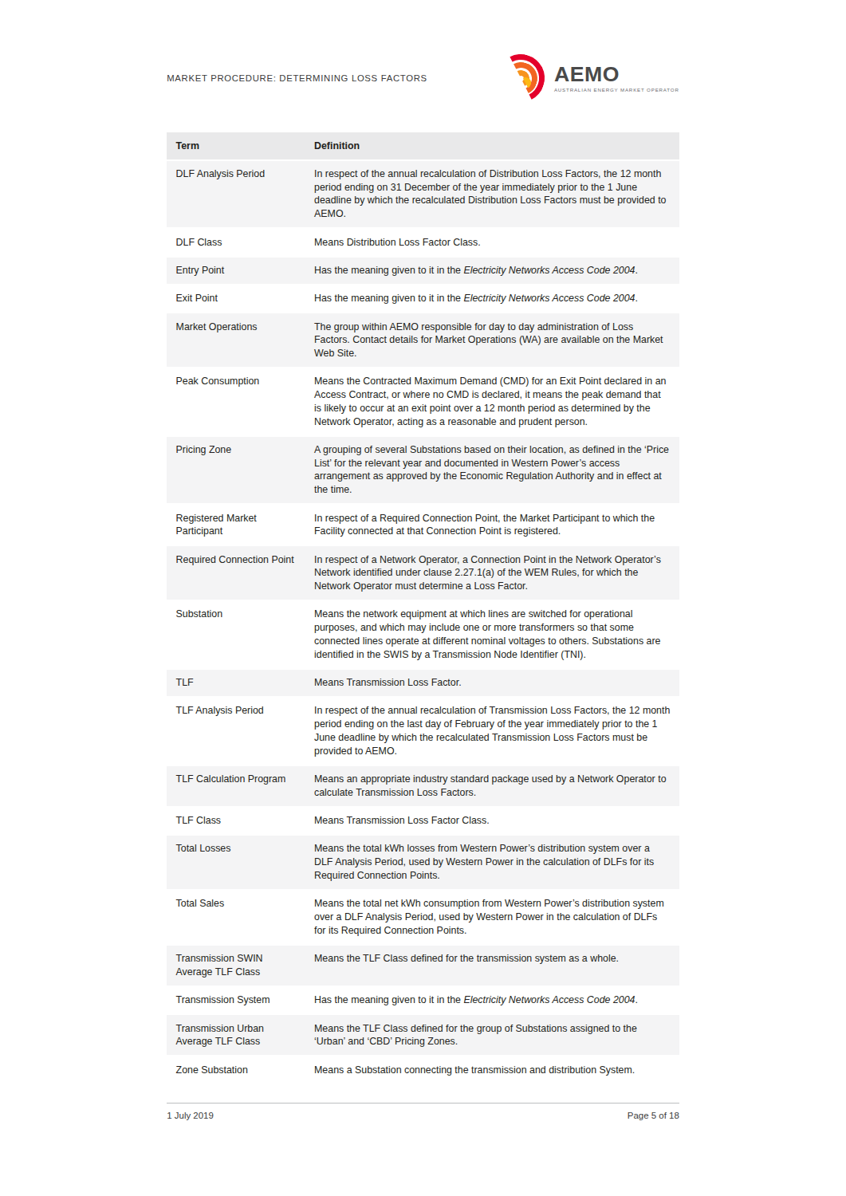Market Procedure: Determining Loss Factors
AEMO
Australian Energy Market Operator
| Term | Definition |
| --- | --- |
| DLF Analysis Period | In respect of the annual recalculation of Distribution Loss Factors, the 12 month period ending on 31 December of the year immediately prior to the 1 June deadline by which the recalculated Distribution Loss Factors must be provided to AEMO. |
| DLF Class | Means Distribution Loss Factor Class. |
| Entry Point | Has the meaning given to it in the Electricity Networks Access Code 2004 . |
| Exit Point | Has the meaning given to it in the Electricity Networks Access Code 2004 . |
| Market Operations | The group within AEMO responsible for day to day administration of Loss Factors. Contact details for Market Operations (WA) are available on the Market Web Site. |
| Peak Consumption | Means the Contracted Maximum Demand (CMD) for an Exit Point declared in an Access Contract, or where no CMD is declared, it means the peak demand that is likely to occur at an exit point over a 12 month period as determined by the Network Operator, acting as a reasonable and prudent person. |
| Pricing Zone | A grouping of several Substations based on their location, as defined in the ‘Price List’ for the relevant year and documented in Western Power’s access arrangement as approved by the Economic Regulation Authority and in effect at the time. |
| Registered Market Participant | In respect of a Required Connection Point, the Market Participant to which the Facility connected at that Connection Point is registered. |
| Required Connection Point | In respect of a Network Operator, a Connection Point in the Network Operator’s Network identified under clause 2.27.1(a) of the WEM Rules, for which the Network Operator must determine a Loss Factor. |
| Substation | Means the network equipment at which lines are switched for operational purposes, and which may include one or more transformers so that some connected lines operate at different nominal voltages to others. Substations are identified in the SWIS by a Transmission Node Identifier (TNI). |
| TLF | Means Transmission Loss Factor. |
| TLF Analysis Period | In respect of the annual recalculation of Transmission Loss Factors, the 12 month period ending on the last day of February of the year immediately prior to the 1 June deadline by which the recalculated Transmission Loss Factors must be provided to AEMO. |
| TLF Calculation Program | Means an appropriate industry standard package used by a Network Operator to calculate Transmission Loss Factors. |
| TLF Class | Means Transmission Loss Factor Class. |
| Total Losses | Means the total kWh losses from Western Power’s distribution system over a DLF Analysis Period, used by Western Power in the calculation of DLFs for its Required Connection Points. |
| Total Sales | Means the total net kWh consumption from Western Power’s distribution system over a DLF Analysis Period, used by Western Power in the calculation of DLFs for its Required Connection Points. |
| Transmission SWIN Average TLF Class | Means the TLF Class defined for the transmission system as a whole. |
| Transmission System | Has the meaning given to it in the Electricity Networks Access Code 2004 . |
| Transmission Urban Average TLF Class | Means the TLF Class defined for the group of Substations assigned to the ‘Urban’ and ‘CBD’ Pricing Zones. |
| Zone Substation | Means a Substation connecting the transmission and distribution System. |
1 July 2019
Page 5 of 18